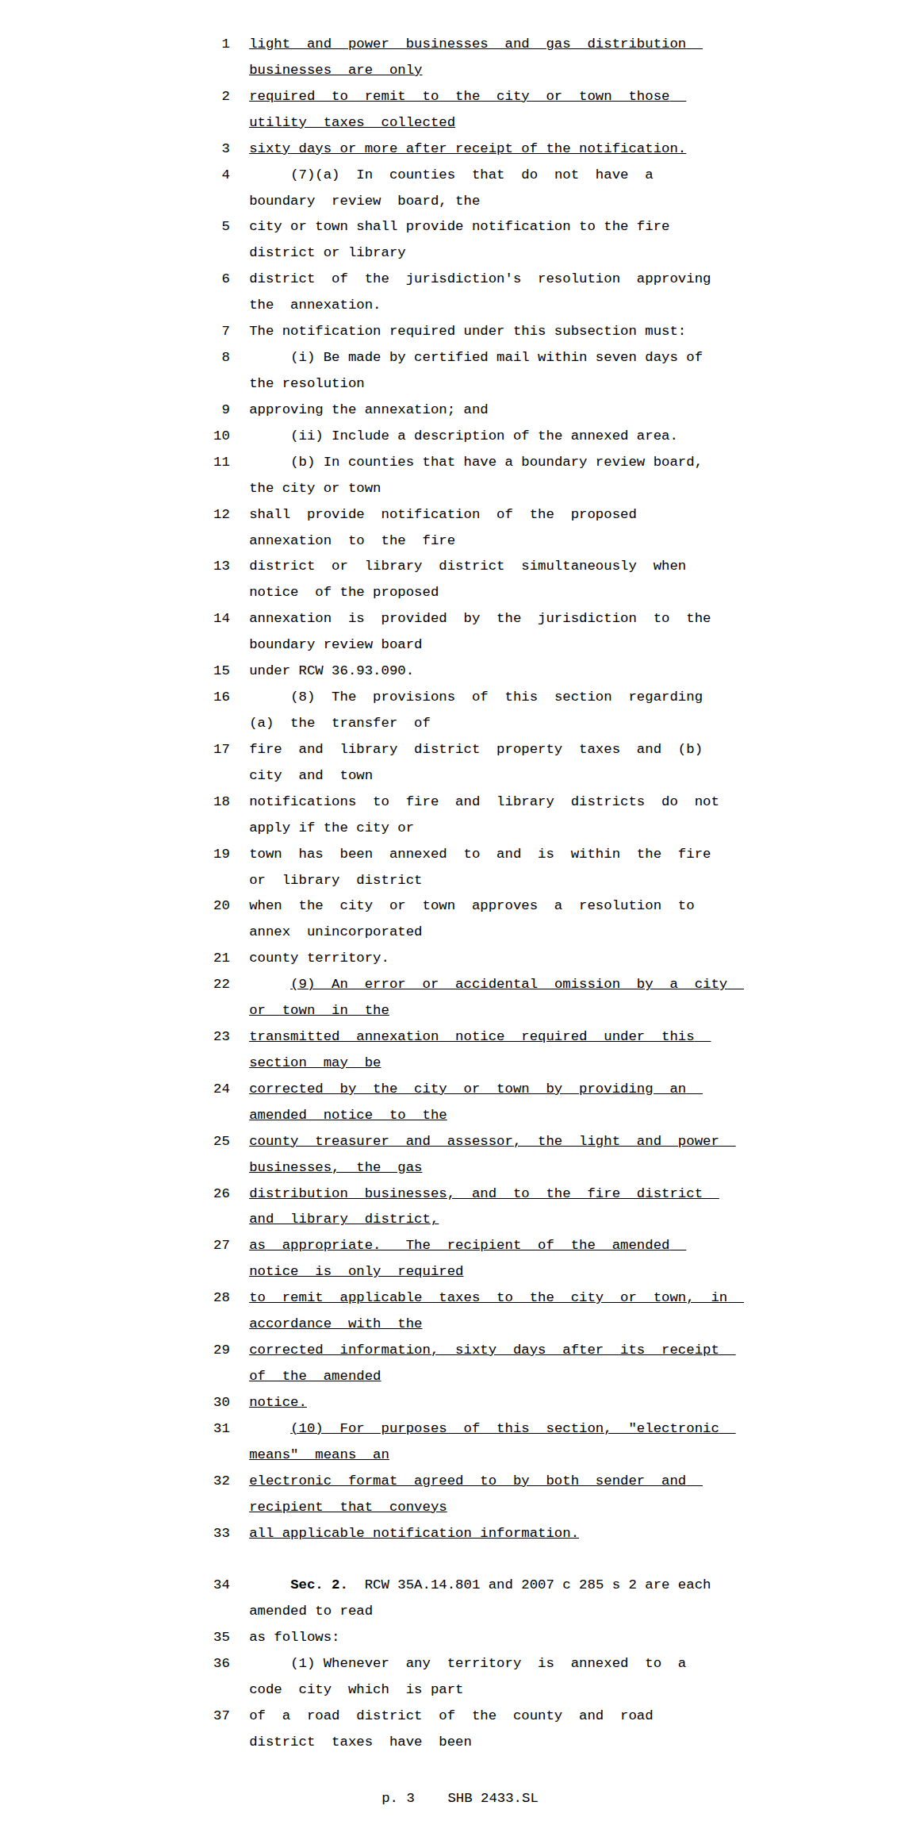1 light and power businesses and gas distribution businesses are only
2 required to remit to the city or town those utility taxes collected
3 sixty days or more after receipt of the notification.
4 (7)(a) In counties that do not have a boundary review board, the
5 city or town shall provide notification to the fire district or library
6 district of the jurisdiction's resolution approving the annexation.
7 The notification required under this subsection must:
8 (i) Be made by certified mail within seven days of the resolution
9 approving the annexation; and
10 (ii) Include a description of the annexed area.
11 (b) In counties that have a boundary review board, the city or town
12 shall provide notification of the proposed annexation to the fire
13 district or library district simultaneously when notice of the proposed
14 annexation is provided by the jurisdiction to the boundary review board
15 under RCW 36.93.090.
16 (8) The provisions of this section regarding (a) the transfer of
17 fire and library district property taxes and (b) city and town
18 notifications to fire and library districts do not apply if the city or
19 town has been annexed to and is within the fire or library district
20 when the city or town approves a resolution to annex unincorporated
21 county territory.
22 (9) An error or accidental omission by a city or town in the
23 transmitted annexation notice required under this section may be
24 corrected by the city or town by providing an amended notice to the
25 county treasurer and assessor, the light and power businesses, the gas
26 distribution businesses, and to the fire district and library district,
27 as appropriate. The recipient of the amended notice is only required
28 to remit applicable taxes to the city or town, in accordance with the
29 corrected information, sixty days after its receipt of the amended
30 notice.
31 (10) For purposes of this section, "electronic means" means an
32 electronic format agreed to by both sender and recipient that conveys
33 all applicable notification information.
34 Sec. 2. RCW 35A.14.801 and 2007 c 285 s 2 are each amended to read
35 as follows:
36 (1) Whenever any territory is annexed to a code city which is part
37 of a road district of the county and road district taxes have been
p. 3 SHB 2433.SL